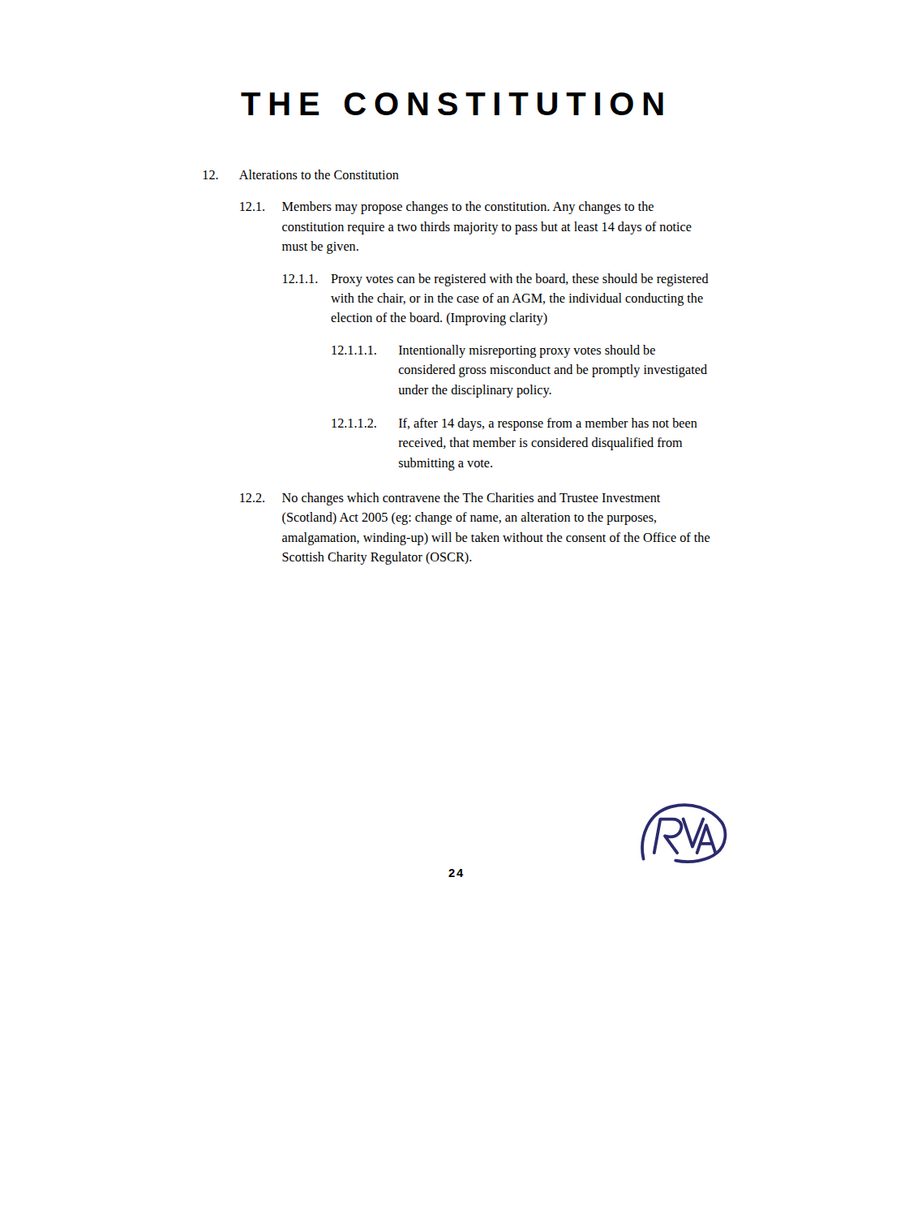The Constitution
12. Alterations to the Constitution
12.1. Members may propose changes to the constitution. Any changes to the constitution require a two thirds majority to pass but at least 14 days of notice must be given.
12.1.1. Proxy votes can be registered with the board, these should be registered with the chair, or in the case of an AGM, the individual conducting the election of the board. (Improving clarity)
12.1.1.1. Intentionally misreporting proxy votes should be considered gross misconduct and be promptly investigated under the disciplinary policy.
12.1.1.2. If, after 14 days, a response from a member has not been received, that member is considered disqualified from submitting a vote.
12.2. No changes which contravene the The Charities and Trustee Investment (Scotland) Act 2005 (eg: change of name, an alteration to the purposes, amalgamation, winding-up) will be taken without the consent of the Office of the Scottish Charity Regulator (OSCR).
24